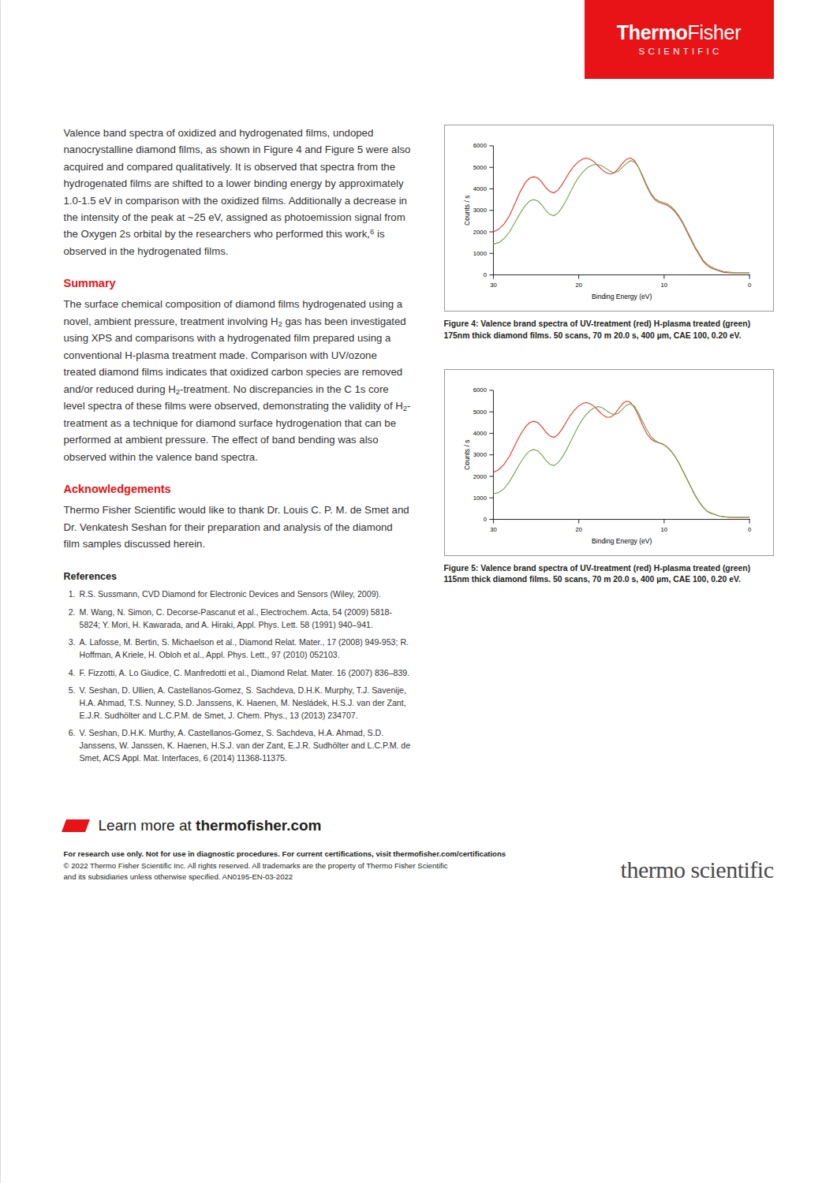ThermoFisher
SCIENTIFIC
Valence band spectra of oxidized and hydrogenated films, undoped nanocrystalline diamond films, as shown in Figure 4 and Figure 5 were also acquired and compared qualitatively. It is observed that spectra from the hydrogenated films are shifted to a lower binding energy by approximately 1.0-1.5 eV in comparison with the oxidized films. Additionally a decrease in the intensity of the peak at ~25 eV, assigned as photoemission signal from the Oxygen 2s orbital by the researchers who performed this work,6 is observed in the hydrogenated films.
Summary
The surface chemical composition of diamond films hydrogenated using a novel, ambient pressure, treatment involving H2 gas has been investigated using XPS and comparisons with a hydrogenated film prepared using a conventional H-plasma treatment made. Comparison with UV/ozone treated diamond films indicates that oxidized carbon species are removed and/or reduced during H2-treatment. No discrepancies in the C 1s core level spectra of these films were observed, demonstrating the validity of H2-treatment as a technique for diamond surface hydrogenation that can be performed at ambient pressure. The effect of band bending was also observed within the valence band spectra.
Acknowledgements
Thermo Fisher Scientific would like to thank Dr. Louis C. P. M. de Smet and Dr. Venkatesh Seshan for their preparation and analysis of the diamond film samples discussed herein.
References
R.S. Sussmann, CVD Diamond for Electronic Devices and Sensors (Wiley, 2009).
M. Wang, N. Simon, C. Decorse-Pascanut et al., Electrochem. Acta, 54 (2009) 5818-5824; Y. Mori, H. Kawarada, and A. Hiraki, Appl. Phys. Lett. 58 (1991) 940–941.
A. Lafosse, M. Bertin, S. Michaelson et al., Diamond Relat. Mater., 17 (2008) 949-953; R. Hoffman, A Kriele, H. Obloh et al., Appl. Phys. Lett., 97 (2010) 052103.
F. Fizzotti, A. Lo Giudice, C. Manfredotti et al., Diamond Relat. Mater. 16 (2007) 836–839.
V. Seshan, D. Ullien, A. Castellanos-Gomez, S. Sachdeva, D.H.K. Murphy, T.J. Savenije, H.A. Ahmad, T.S. Nunney, S.D. Janssens, K. Haenen, M. Nesládek, H.S.J. van der Zant, E.J.R. Sudhölter and L.C.P.M. de Smet, J. Chem. Phys., 13 (2013) 234707.
V. Seshan, D.H.K. Murthy, A. Castellanos-Gomez, S. Sachdeva, H.A. Ahmad, S.D. Janssens, W. Janssen, K. Haenen, H.S.J. van der Zant, E.J.R. Sudhölter and L.C.P.M. de Smet, ACS Appl. Mat. Interfaces, 6 (2014) 11368-11375.
0 1000 2000 3000 4000 5000 6000 30 20 10 0 Binding Energy (eV) Counts / s
Figure 4: Valence brand spectra of UV-treatment (red) H-plasma treated (green) 175nm thick diamond films. 50 scans, 70 m 20.0 s, 400 µm, CAE 100, 0.20 eV.
0 1000 2000 3000 4000 5000 6000 30 20 10 0 Binding Energy (eV) Counts / s
Figure 5: Valence brand spectra of UV-treatment (red) H-plasma treated (green) 115nm thick diamond films. 50 scans, 70 m 20.0 s, 400 µm, CAE 100, 0.20 eV.
Learn more at thermofisher.com
For research use only. Not for use in diagnostic procedures. For current certifications, visit thermofisher.com/certifications
© 2022 Thermo Fisher Scientific Inc. All rights reserved. All trademarks are the property of Thermo Fisher Scientific
and its subsidiaries unless otherwise specified. AN0195-EN-03-2022
thermo scientific